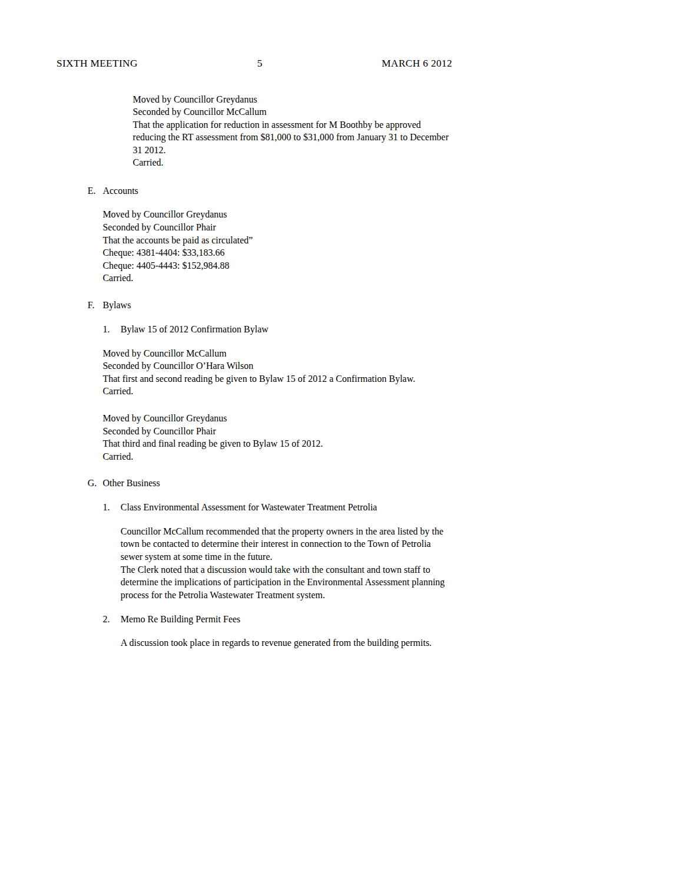SIXTH MEETING 5 MARCH 6 2012
Moved by Councillor Greydanus
Seconded by Councillor McCallum
That the application for reduction in assessment for M Boothby be approved reducing the RT assessment from $81,000 to $31,000 from January 31 to December 31 2012.
Carried.
E. Accounts
Moved by Councillor Greydanus
Seconded by Councillor Phair
That the accounts be paid as circulated”
Cheque: 4381-4404: $33,183.66
Cheque: 4405-4443: $152,984.88
Carried.
F. Bylaws
1.
Bylaw 15 of 2012 Confirmation Bylaw
Moved by Councillor McCallum
Seconded by Councillor O’Hara Wilson
That first and second reading be given to Bylaw 15 of 2012 a Confirmation Bylaw.
Carried.
Moved by Councillor Greydanus
Seconded by Councillor Phair
That third and final reading be given to Bylaw 15 of 2012.
Carried.
G. Other Business
1.
Class Environmental Assessment for Wastewater Treatment Petrolia
Councillor McCallum recommended that the property owners in the area listed by the town be contacted to determine their interest in connection to the Town of Petrolia sewer system at some time in the future.
The Clerk noted that a discussion would take with the consultant and town staff to determine the implications of participation in the Environmental Assessment planning process for the Petrolia Wastewater Treatment system.
2.
Memo Re Building Permit Fees
A discussion took place in regards to revenue generated from the building permits.